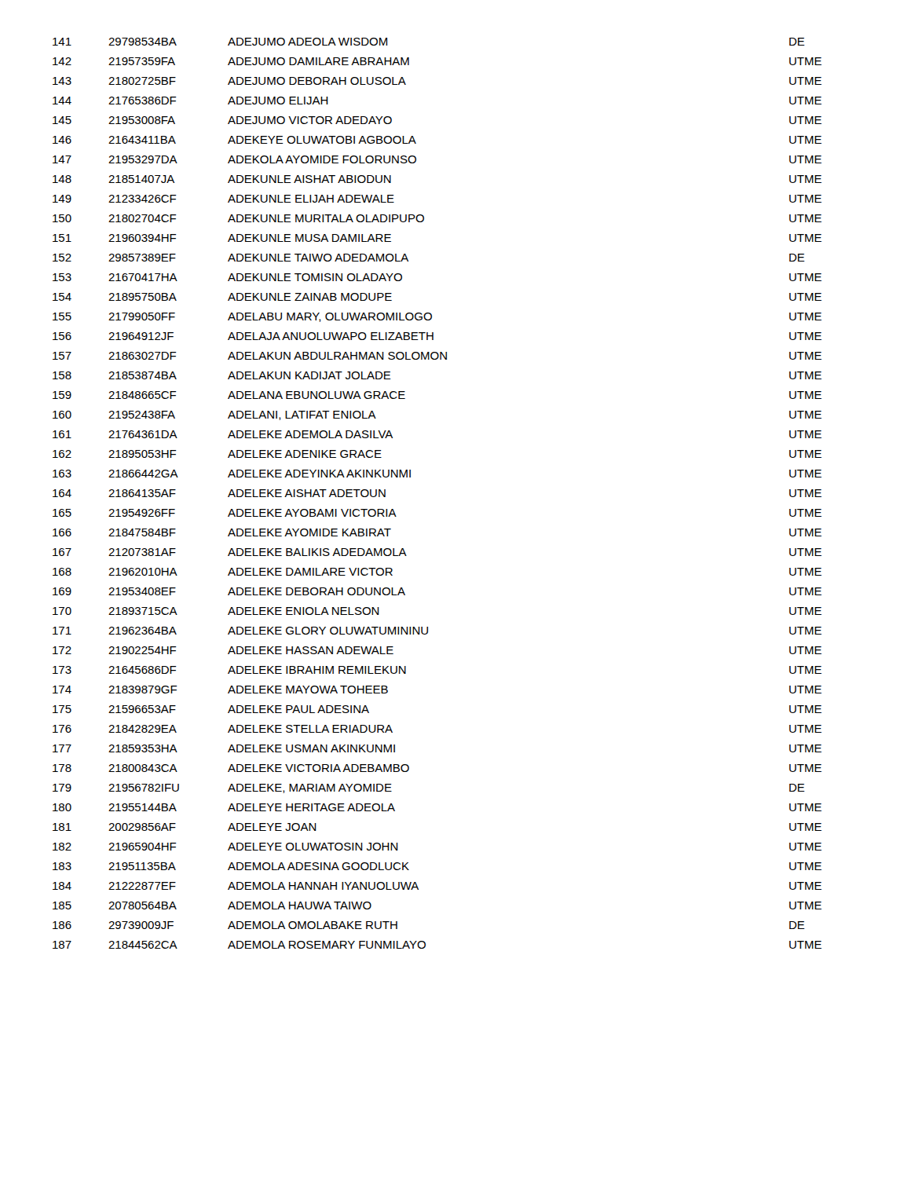| 141 | 29798534BA | ADEJUMO ADEOLA WISDOM | DE |
| 142 | 21957359FA | ADEJUMO DAMILARE ABRAHAM | UTME |
| 143 | 21802725BF | ADEJUMO DEBORAH OLUSOLA | UTME |
| 144 | 21765386DF | ADEJUMO ELIJAH | UTME |
| 145 | 21953008FA | ADEJUMO VICTOR ADEDAYO | UTME |
| 146 | 21643411BA | ADEKEYE OLUWATOBI AGBOOLA | UTME |
| 147 | 21953297DA | ADEKOLA AYOMIDE FOLORUNSO | UTME |
| 148 | 21851407JA | ADEKUNLE AISHAT ABIODUN | UTME |
| 149 | 21233426CF | ADEKUNLE ELIJAH ADEWALE | UTME |
| 150 | 21802704CF | ADEKUNLE MURITALA OLADIPUPO | UTME |
| 151 | 21960394HF | ADEKUNLE MUSA DAMILARE | UTME |
| 152 | 29857389EF | ADEKUNLE TAIWO ADEDAMOLA | DE |
| 153 | 21670417HA | ADEKUNLE TOMISIN OLADAYO | UTME |
| 154 | 21895750BA | ADEKUNLE ZAINAB MODUPE | UTME |
| 155 | 21799050FF | ADELABU MARY, OLUWAROMILOGO | UTME |
| 156 | 21964912JF | ADELAJA ANUOLUWAPO ELIZABETH | UTME |
| 157 | 21863027DF | ADELAKUN ABDULRAHMAN SOLOMON | UTME |
| 158 | 21853874BA | ADELAKUN KADIJAT JOLADE | UTME |
| 159 | 21848665CF | ADELANA EBUNOLUWA GRACE | UTME |
| 160 | 21952438FA | ADELANI, LATIFAT ENIOLA | UTME |
| 161 | 21764361DA | ADELEKE ADEMOLA DASILVA | UTME |
| 162 | 21895053HF | ADELEKE ADENIKE GRACE | UTME |
| 163 | 21866442GA | ADELEKE ADEYINKA AKINKUNMI | UTME |
| 164 | 21864135AF | ADELEKE AISHAT ADETOUN | UTME |
| 165 | 21954926FF | ADELEKE AYOBAMI VICTORIA | UTME |
| 166 | 21847584BF | ADELEKE AYOMIDE KABIRAT | UTME |
| 167 | 21207381AF | ADELEKE BALIKIS ADEDAMOLA | UTME |
| 168 | 21962010HA | ADELEKE DAMILARE VICTOR | UTME |
| 169 | 21953408EF | ADELEKE DEBORAH ODUNOLA | UTME |
| 170 | 21893715CA | ADELEKE ENIOLA NELSON | UTME |
| 171 | 21962364BA | ADELEKE GLORY OLUWATUMININU | UTME |
| 172 | 21902254HF | ADELEKE HASSAN ADEWALE | UTME |
| 173 | 21645686DF | ADELEKE IBRAHIM REMILEKUN | UTME |
| 174 | 21839879GF | ADELEKE MAYOWA TOHEEB | UTME |
| 175 | 21596653AF | ADELEKE PAUL ADESINA | UTME |
| 176 | 21842829EA | ADELEKE STELLA ERIADURA | UTME |
| 177 | 21859353HA | ADELEKE USMAN AKINKUNMI | UTME |
| 178 | 21800843CA | ADELEKE VICTORIA ADEBAMBO | UTME |
| 179 | 21956782IFU | ADELEKE, MARIAM AYOMIDE | DE |
| 180 | 21955144BA | ADELEYE HERITAGE ADEOLA | UTME |
| 181 | 20029856AF | ADELEYE JOAN | UTME |
| 182 | 21965904HF | ADELEYE OLUWATOSIN JOHN | UTME |
| 183 | 21951135BA | ADEMOLA ADESINA GOODLUCK | UTME |
| 184 | 21222877EF | ADEMOLA HANNAH IYANUOLUWA | UTME |
| 185 | 20780564BA | ADEMOLA HAUWA TAIWO | UTME |
| 186 | 29739009JF | ADEMOLA OMOLABAKE RUTH | DE |
| 187 | 21844562CA | ADEMOLA ROSEMARY FUNMILAYO | UTME |